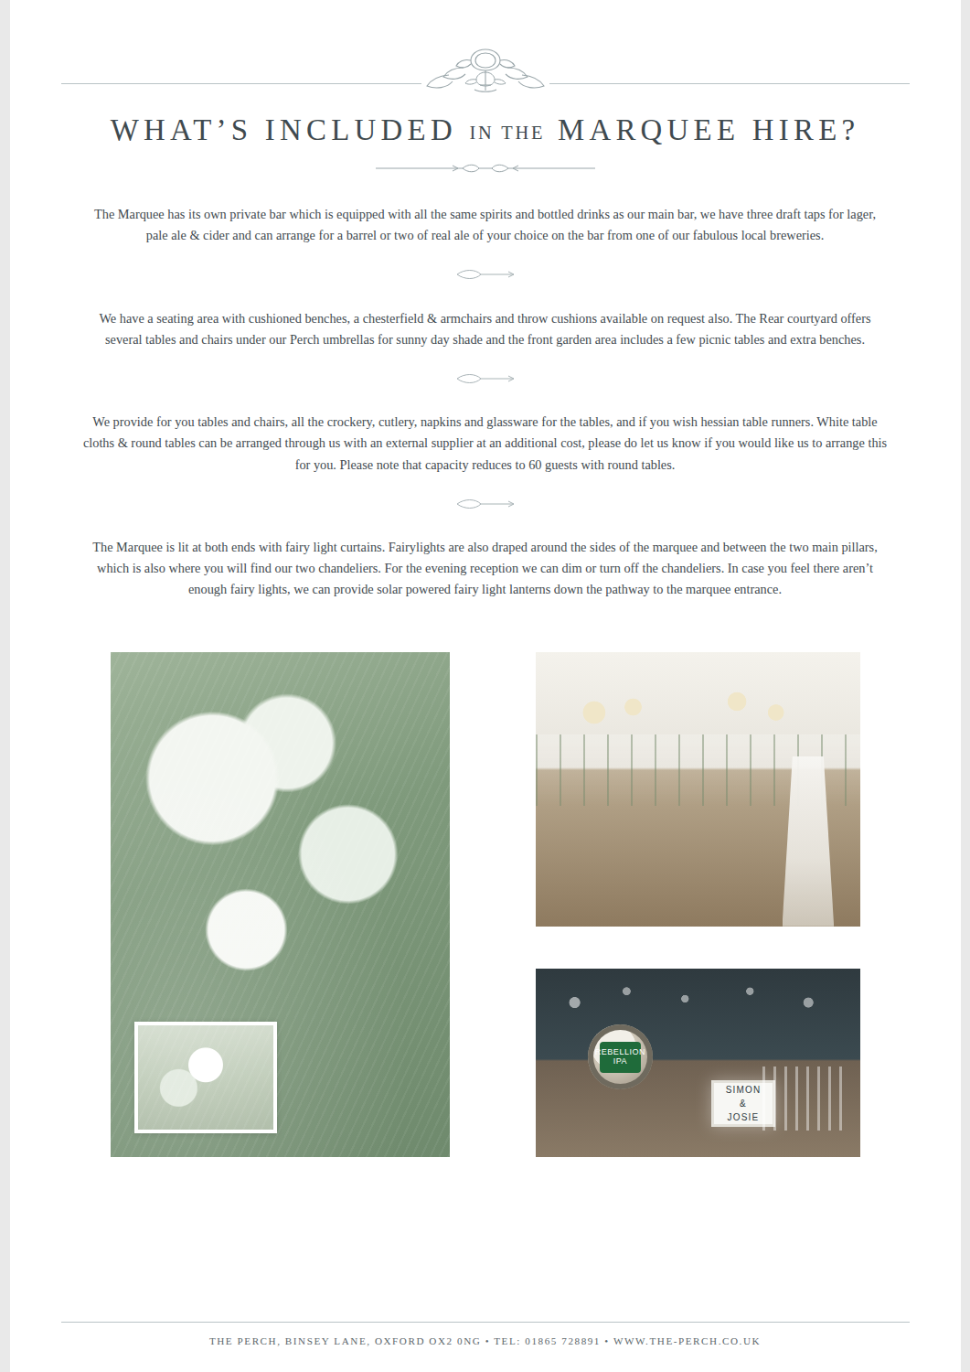What’s Included in the Marquee Hire?
The Marquee has its own private bar which is equipped with all the same spirits and bottled drinks as our main bar, we have three draft taps for lager, pale ale & cider and can arrange for a barrel or two of real ale of your choice on the bar from one of our fabulous local breweries.
We have a seating area with cushioned benches, a chesterfield & armchairs and throw cushions available on request also. The Rear courtyard offers several tables and chairs under our Perch umbrellas for sunny day shade and the front garden area includes a few picnic tables and extra benches.
We provide for you tables and chairs, all the crockery, cutlery, napkins and glassware for the tables, and if you wish hessian table runners. White table cloths & round tables can be arranged through us with an external supplier at an additional cost, please do let us know if you would like us to arrange this for you. Please note that capacity reduces to 60 guests with round tables.
The Marquee is lit at both ends with fairy light curtains. Fairylights are also draped around the sides of the marquee and between the two main pillars, which is also where you will find our two chandeliers. For the evening reception we can dim or turn off the chandeliers. In case you feel there aren’t enough fairy lights, we can provide solar powered fairy light lanterns down the pathway to the marquee entrance.
REBELLION
IPA
SIMON
&
JOSIE
The Perch, Binsey Lane, Oxford OX2 0NG • Tel: 01865 728891 • www.the-perch.co.uk